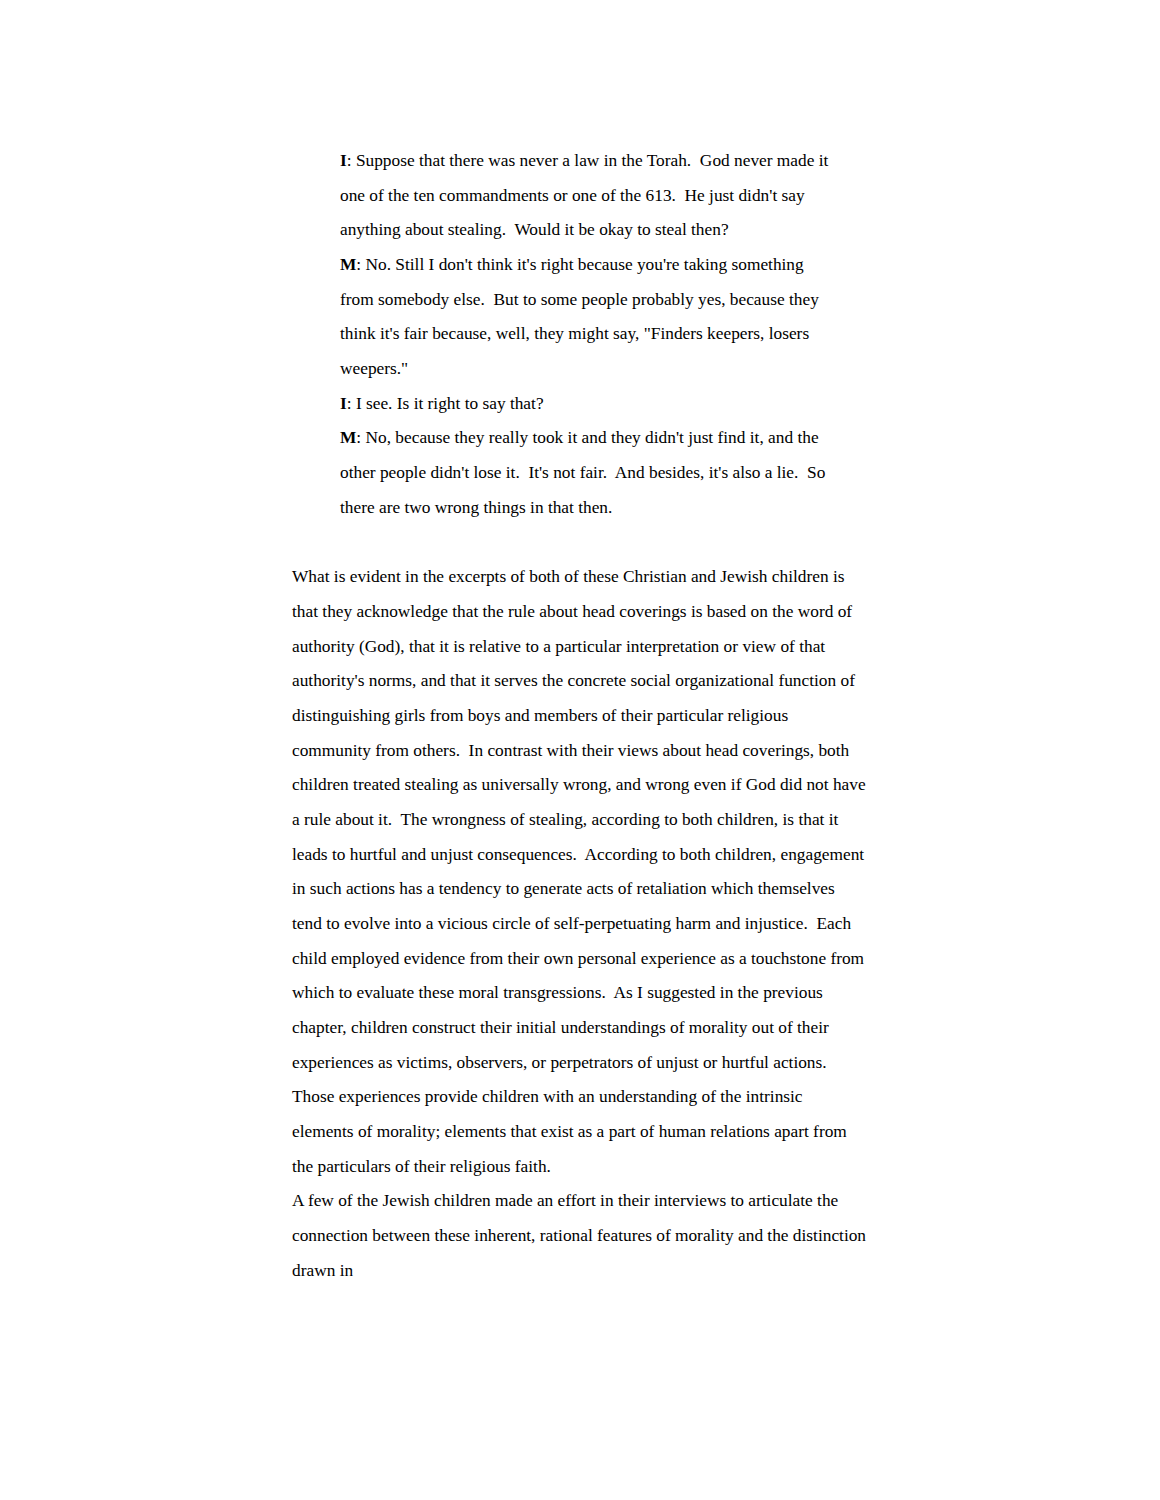I: Suppose that there was never a law in the Torah. God never made it one of the ten commandments or one of the 613. He just didn't say anything about stealing. Would it be okay to steal then?
M: No. Still I don't think it's right because you're taking something from somebody else. But to some people probably yes, because they think it's fair because, well, they might say, "Finders keepers, losers weepers."
I: I see. Is it right to say that?
M: No, because they really took it and they didn't just find it, and the other people didn't lose it. It's not fair. And besides, it's also a lie. So there are two wrong things in that then.
What is evident in the excerpts of both of these Christian and Jewish children is that they acknowledge that the rule about head coverings is based on the word of authority (God), that it is relative to a particular interpretation or view of that authority's norms, and that it serves the concrete social organizational function of distinguishing girls from boys and members of their particular religious community from others. In contrast with their views about head coverings, both children treated stealing as universally wrong, and wrong even if God did not have a rule about it. The wrongness of stealing, according to both children, is that it leads to hurtful and unjust consequences. According to both children, engagement in such actions has a tendency to generate acts of retaliation which themselves tend to evolve into a vicious circle of self-perpetuating harm and injustice. Each child employed evidence from their own personal experience as a touchstone from which to evaluate these moral transgressions. As I suggested in the previous chapter, children construct their initial understandings of morality out of their experiences as victims, observers, or perpetrators of unjust or hurtful actions. Those experiences provide children with an understanding of the intrinsic elements of morality; elements that exist as a part of human relations apart from the particulars of their religious faith.
A few of the Jewish children made an effort in their interviews to articulate the connection between these inherent, rational features of morality and the distinction drawn in